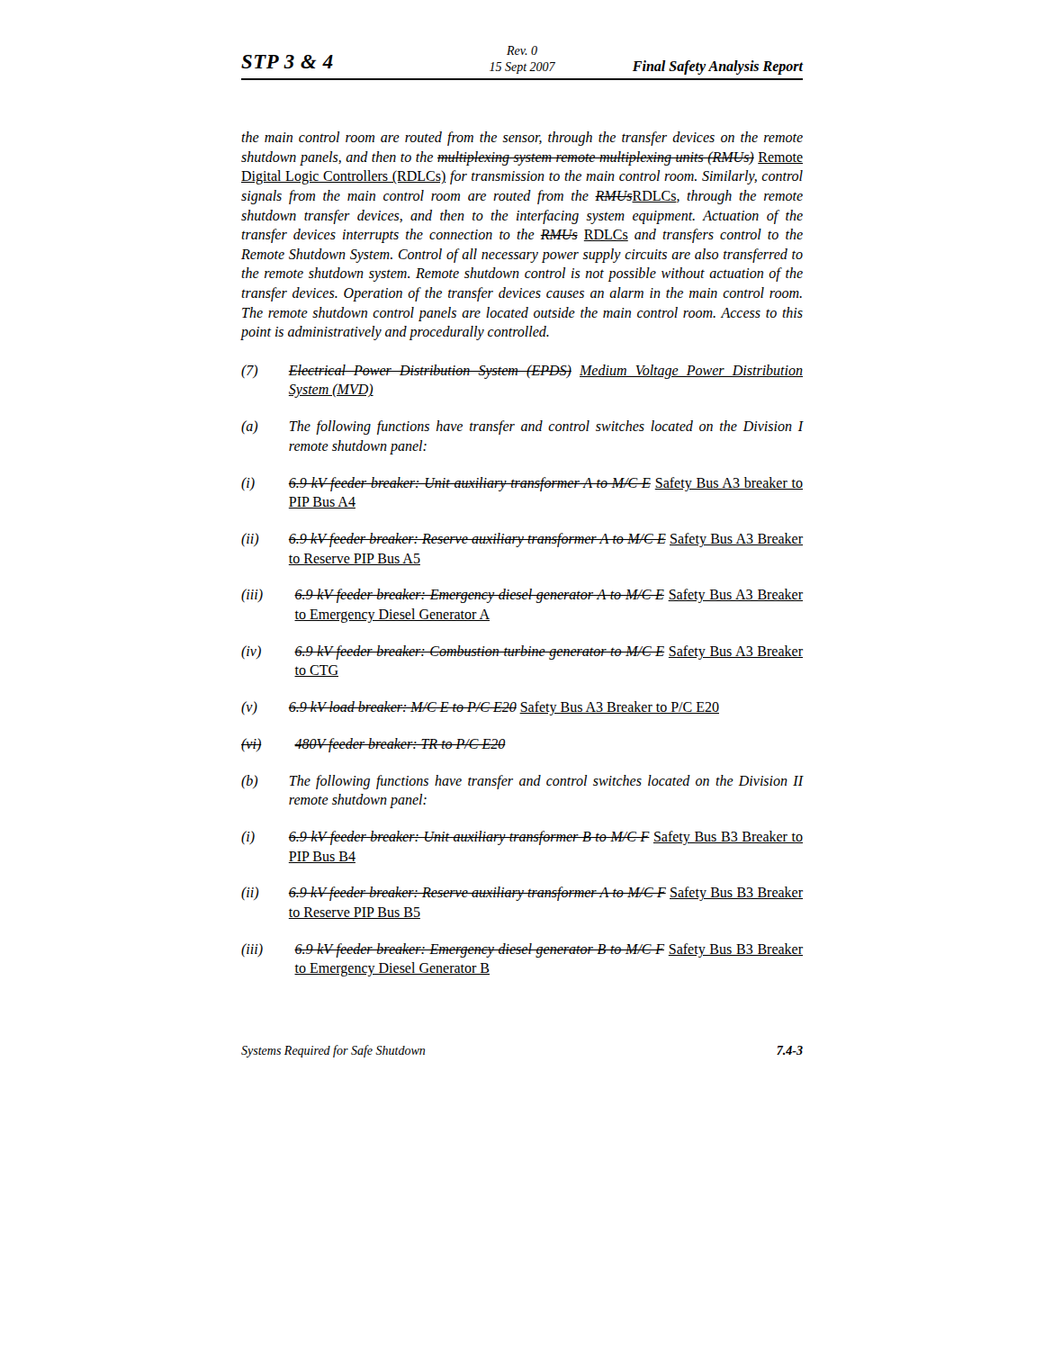Rev. 0
15 Sept 2007
STP 3 & 4
Final Safety Analysis Report
the main control room are routed from the sensor, through the transfer devices on the remote shutdown panels, and then to the multiplexing system remote multiplexing units (RMUs) Remote Digital Logic Controllers (RDLCs) for transmission to the main control room. Similarly, control signals from the main control room are routed from the RMUsRDLCs, through the remote shutdown transfer devices, and then to the interfacing system equipment. Actuation of the transfer devices interrupts the connection to the RMUs RDLCs and transfers control to the Remote Shutdown System. Control of all necessary power supply circuits are also transferred to the remote shutdown system. Remote shutdown control is not possible without actuation of the transfer devices. Operation of the transfer devices causes an alarm in the main control room. The remote shutdown control panels are located outside the main control room. Access to this point is administratively and procedurally controlled.
(7)
Electrical Power Distribution System (EPDS) Medium Voltage Power Distribution System (MVD)
(a)
The following functions have transfer and control switches located on the Division I remote shutdown panel:
(i)
6.9 kV feeder breaker: Unit auxiliary transformer A to M/C E Safety Bus A3 breaker to PIP Bus A4
(ii)
6.9 kV feeder breaker: Reserve auxiliary transformer A to M/C E Safety Bus A3 Breaker to Reserve PIP Bus A5
(iii)
6.9 kV feeder breaker: Emergency diesel generator A to M/C E Safety Bus A3 Breaker to Emergency Diesel Generator A
(iv)
6.9 kV feeder breaker: Combustion turbine generator to M/C E Safety Bus A3 Breaker to CTG
(v)
6.9 kV load breaker: M/C E to P/C E20 Safety Bus A3 Breaker to P/C E20
(vi)
480V feeder breaker: TR to P/C E20
(b)
The following functions have transfer and control switches located on the Division II remote shutdown panel:
(i)
6.9 kV feeder breaker: Unit auxiliary transformer B to M/C F Safety Bus B3 Breaker to PIP Bus B4
(ii)
6.9 kV feeder breaker: Reserve auxiliary transformer A to M/C F Safety Bus B3 Breaker to Reserve PIP Bus B5
(iii)
6.9 kV feeder breaker: Emergency diesel generator B to M/C F Safety Bus B3 Breaker to Emergency Diesel Generator B
Systems Required for Safe Shutdown
7.4-3